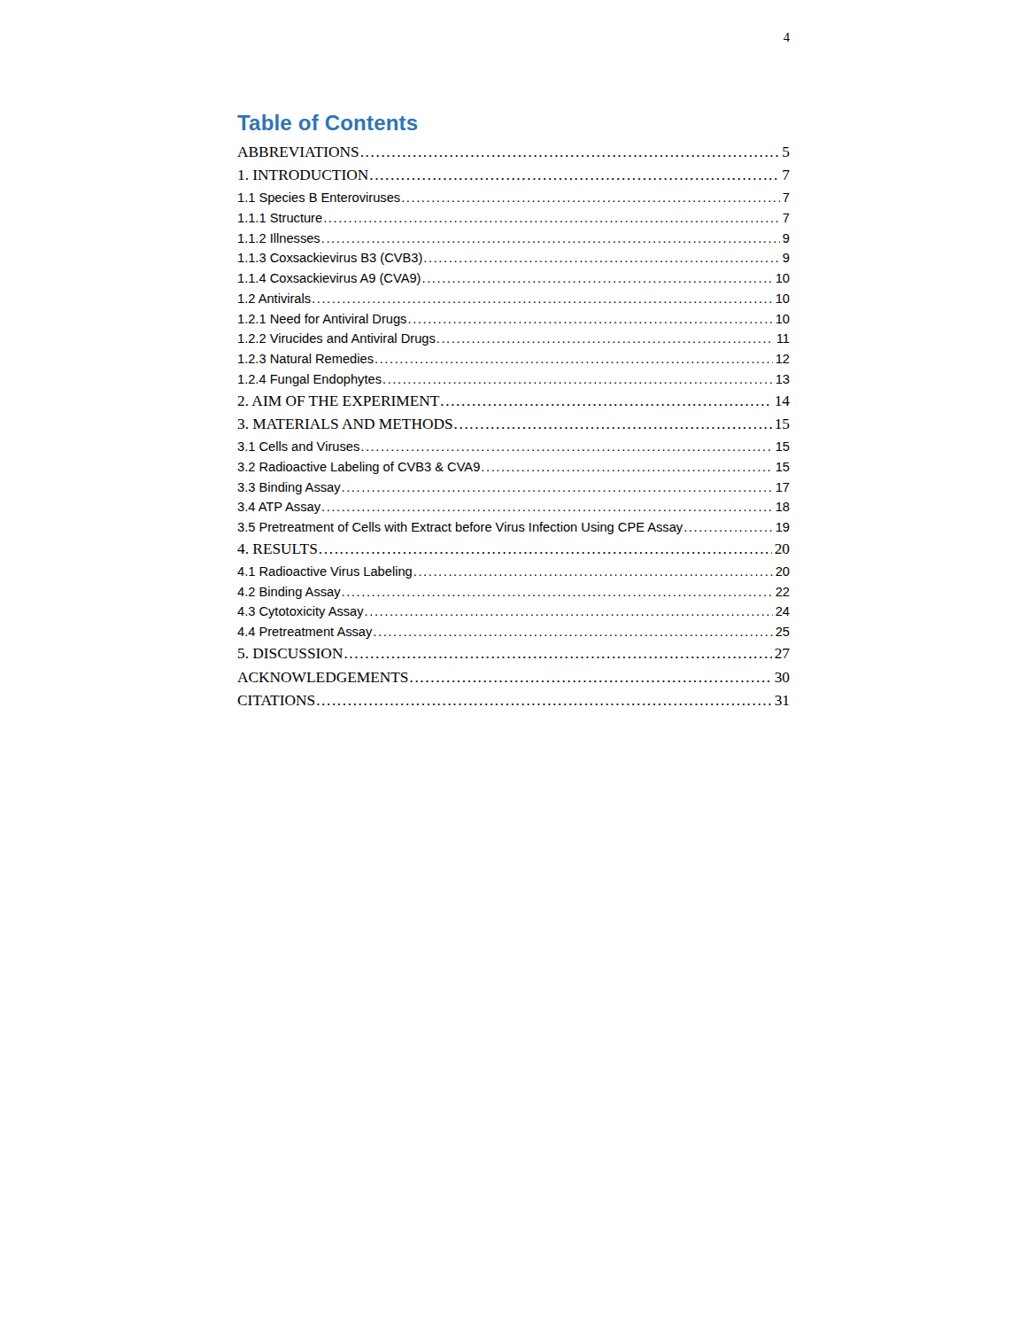4
Table of Contents
ABBREVIATIONS .................................................................................................................. 5
1. INTRODUCTION .............................................................................................................. 7
1.1 Species B Enteroviruses ................................................................................................... 7
1.1.1 Structure .................................................................................................................... 7
1.1.2 Illnesses ..................................................................................................................... 9
1.1.3 Coxsackievirus B3 (CVB3) ........................................................................................... 9
1.1.4 Coxsackievirus A9 (CVA9) ......................................................................................... 10
1.2 Antivirals ....................................................................................................................... 10
1.2.1 Need for Antiviral Drugs ........................................................................................... 10
1.2.2 Virucides and Antiviral Drugs ................................................................................... 11
1.2.3 Natural Remedies ................................................................................................... 12
1.2.4 Fungal Endophytes .................................................................................................. 13
2. AIM OF THE EXPERIMENT ................................................................................................ 14
3. MATERIALS AND METHODS .......................................................................................... 15
3.1 Cells and Viruses .......................................................................................................... 15
3.2 Radioactive Labeling of CVB3 & CVA9 ........................................................................... 15
3.3 Binding Assay ............................................................................................................... 17
3.4 ATP Assay .................................................................................................................... 18
3.5 Pretreatment of Cells with Extract before Virus Infection Using CPE Assay ..................... 19
4. RESULTS ......................................................................................................................... 20
4.1 Radioactive Virus Labeling ........................................................................................... 20
4.2 Binding Assay ............................................................................................................... 22
4.3 Cytotoxicity Assay ....................................................................................................... 24
4.4 Pretreatment Assay ..................................................................................................... 25
5. DISCUSSION ................................................................................................................... 27
ACKNOWLEDGEMENTS ..................................................................................................... 30
CITATIONS ......................................................................................................................... 31